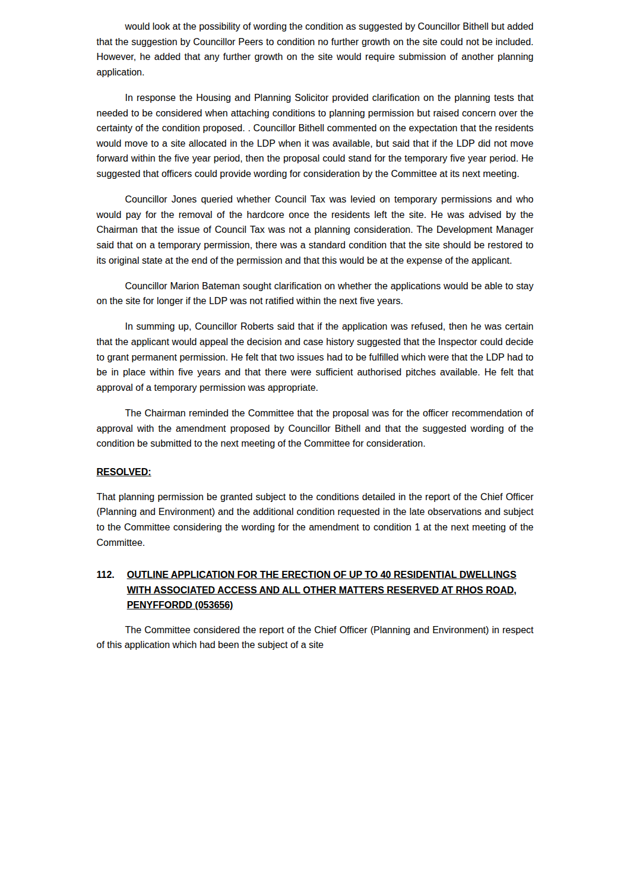would look at the possibility of wording the condition as suggested by Councillor Bithell but added that the suggestion by Councillor Peers to condition no further growth on the site could not be included. However, he added that any further growth on the site would require submission of another planning application.
In response the Housing and Planning Solicitor provided clarification on the planning tests that needed to be considered when attaching conditions to planning permission but raised concern over the certainty of the condition proposed. . Councillor Bithell commented on the expectation that the residents would move to a site allocated in the LDP when it was available, but said that if the LDP did not move forward within the five year period, then the proposal could stand for the temporary five year period. He suggested that officers could provide wording for consideration by the Committee at its next meeting.
Councillor Jones queried whether Council Tax was levied on temporary permissions and who would pay for the removal of the hardcore once the residents left the site. He was advised by the Chairman that the issue of Council Tax was not a planning consideration. The Development Manager said that on a temporary permission, there was a standard condition that the site should be restored to its original state at the end of the permission and that this would be at the expense of the applicant.
Councillor Marion Bateman sought clarification on whether the applications would be able to stay on the site for longer if the LDP was not ratified within the next five years.
In summing up, Councillor Roberts said that if the application was refused, then he was certain that the applicant would appeal the decision and case history suggested that the Inspector could decide to grant permanent permission. He felt that two issues had to be fulfilled which were that the LDP had to be in place within five years and that there were sufficient authorised pitches available. He felt that approval of a temporary permission was appropriate.
The Chairman reminded the Committee that the proposal was for the officer recommendation of approval with the amendment proposed by Councillor Bithell and that the suggested wording of the condition be submitted to the next meeting of the Committee for consideration.
RESOLVED:
That planning permission be granted subject to the conditions detailed in the report of the Chief Officer (Planning and Environment) and the additional condition requested in the late observations and subject to the Committee considering the wording for the amendment to condition 1 at the next meeting of the Committee.
112. OUTLINE APPLICATION FOR THE ERECTION OF UP TO 40 RESIDENTIAL DWELLINGS WITH ASSOCIATED ACCESS AND ALL OTHER MATTERS RESERVED AT RHOS ROAD, PENYFFORDD (053656)
The Committee considered the report of the Chief Officer (Planning and Environment) in respect of this application which had been the subject of a site